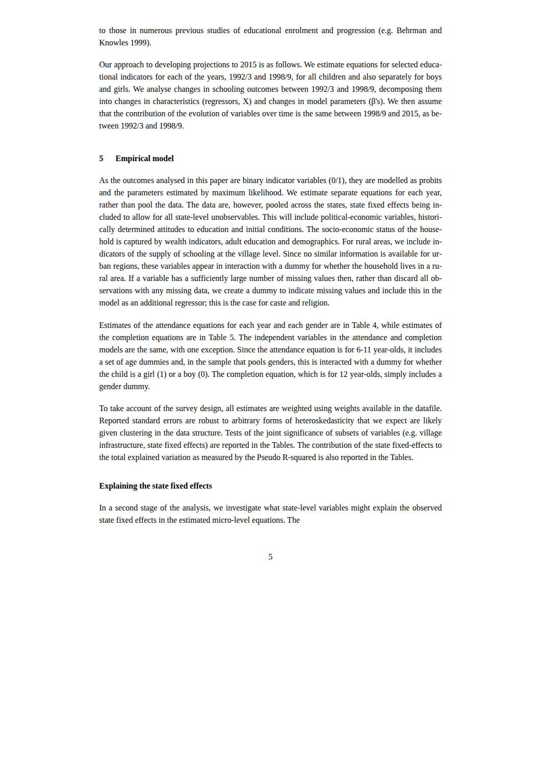to those in numerous previous studies of educational enrolment and progression (e.g. Behrman and Knowles 1999).
Our approach to developing projections to 2015 is as follows. We estimate equations for selected educational indicators for each of the years, 1992/3 and 1998/9, for all children and also separately for boys and girls. We analyse changes in schooling outcomes between 1992/3 and 1998/9, decomposing them into changes in characteristics (regressors, X) and changes in model parameters (β's). We then assume that the contribution of the evolution of variables over time is the same between 1998/9 and 2015, as between 1992/3 and 1998/9.
5 Empirical model
As the outcomes analysed in this paper are binary indicator variables (0/1), they are modelled as probits and the parameters estimated by maximum likelihood. We estimate separate equations for each year, rather than pool the data. The data are, however, pooled across the states, state fixed effects being included to allow for all state-level unobservables. This will include political-economic variables, historically determined attitudes to education and initial conditions. The socio-economic status of the household is captured by wealth indicators, adult education and demographics. For rural areas, we include indicators of the supply of schooling at the village level. Since no similar information is available for urban regions, these variables appear in interaction with a dummy for whether the household lives in a rural area. If a variable has a sufficiently large number of missing values then, rather than discard all observations with any missing data, we create a dummy to indicate missing values and include this in the model as an additional regressor; this is the case for caste and religion.
Estimates of the attendance equations for each year and each gender are in Table 4, while estimates of the completion equations are in Table 5. The independent variables in the attendance and completion models are the same, with one exception. Since the attendance equation is for 6-11 year-olds, it includes a set of age dummies and, in the sample that pools genders, this is interacted with a dummy for whether the child is a girl (1) or a boy (0). The completion equation, which is for 12 year-olds, simply includes a gender dummy.
To take account of the survey design, all estimates are weighted using weights available in the datafile. Reported standard errors are robust to arbitrary forms of heteroskedasticity that we expect are likely given clustering in the data structure. Tests of the joint significance of subsets of variables (e.g. village infrastructure, state fixed effects) are reported in the Tables. The contribution of the state fixed-effects to the total explained variation as measured by the Pseudo R-squared is also reported in the Tables.
Explaining the state fixed effects
In a second stage of the analysis, we investigate what state-level variables might explain the observed state fixed effects in the estimated micro-level equations. The
5